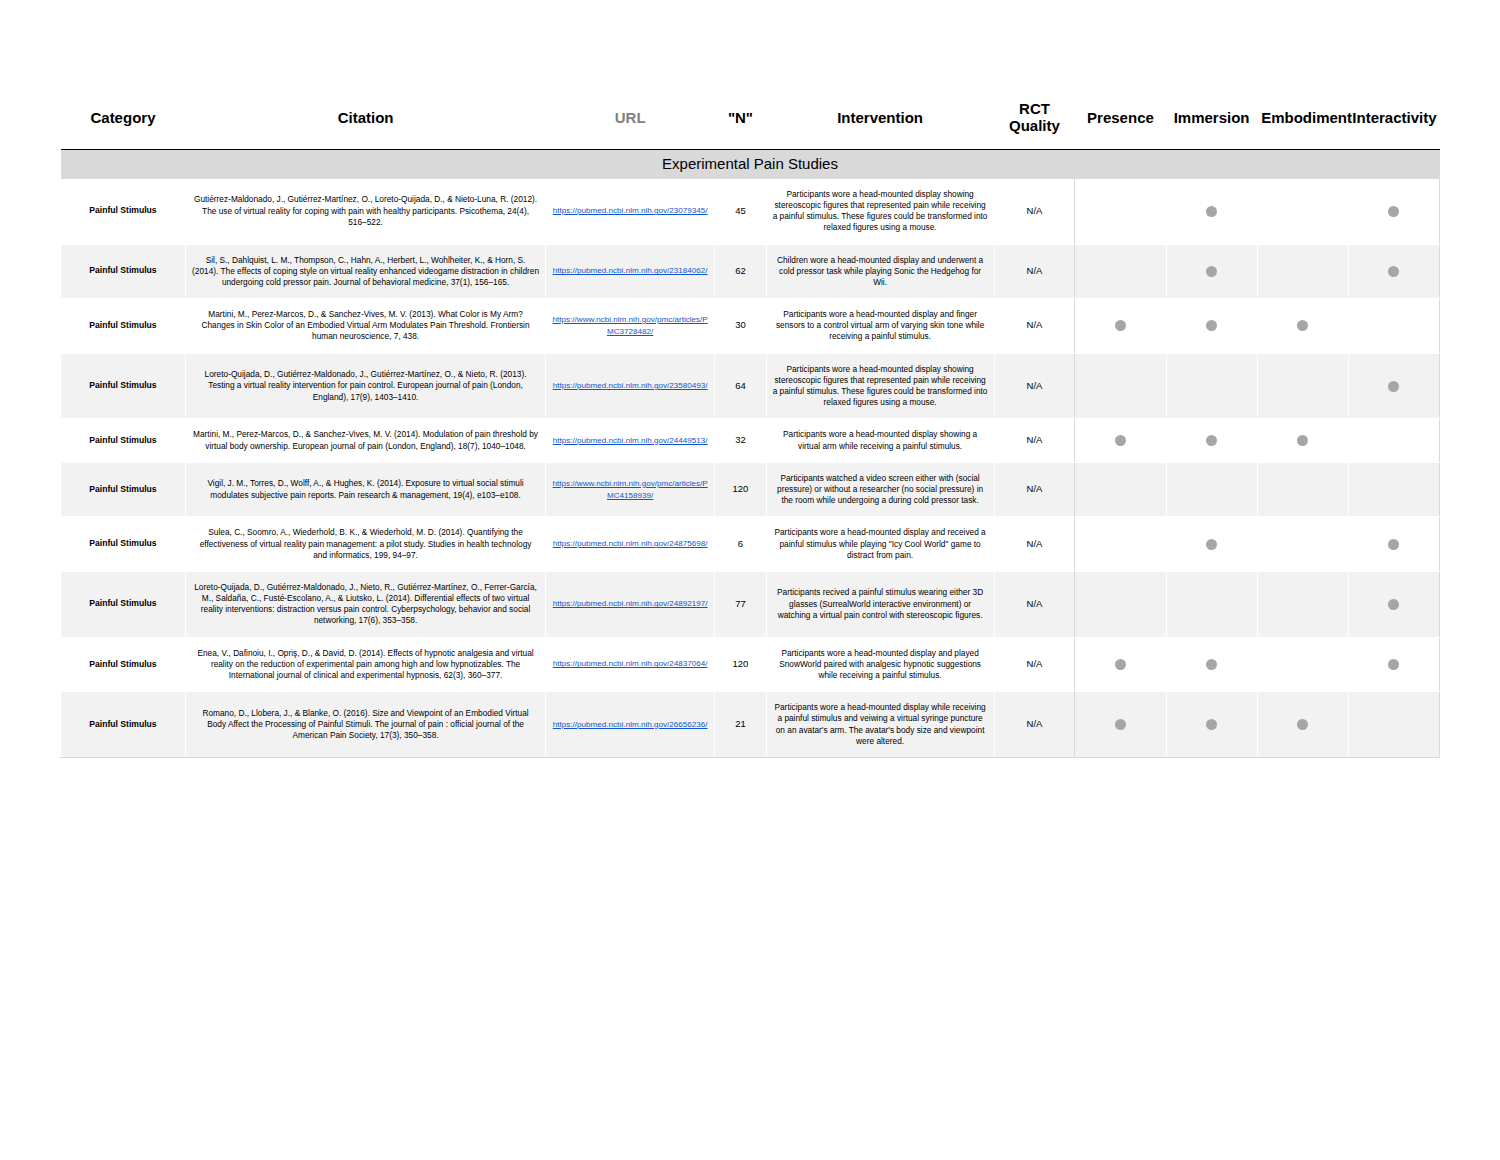| Category | Citation | URL | "N" | Intervention | RCT Quality | Presence | Immersion | Embodiment | Interactivity |
| --- | --- | --- | --- | --- | --- | --- | --- | --- | --- |
| Experimental Pain Studies |
| Painful Stimulus | Gutiérrez-Maldonado, J., Gutiérrez-Martínez, O., Loreto-Quijada, D., & Nieto-Luna, R. (2012). The use of virtual reality for coping with pain with healthy participants. Psicothema, 24(4), 516–522. | https://pubmed.ncbi.nlm.nih.gov/23079345/ | 45 | Participants wore a head-mounted display showing stereoscopic figures that represented pain while receiving a painful stimulus. These figures could be transformed into relaxed figures using a mouse. | N/A | | | | |
| Painful Stimulus | Sil, S., Dahlquist, L. M., Thompson, C., Hahn, A., Herbert, L., Wohlheiter, K., & Horn, S. (2014). The effects of coping style on virtual reality enhanced videogame distraction in children undergoing cold pressor pain. Journal of behavioral medicine, 37(1), 156–165. | https://pubmed.ncbi.nlm.nih.gov/23184062/ | 62 | Children wore a head-mounted display and underwent a cold pressor task while playing Sonic the Hedgehog for Wii. | N/A | | | | |
| Painful Stimulus | Martini, M., Perez-Marcos, D., & Sanchez-Vives, M. V. (2013). What Color is My Arm? Changes in Skin Color of an Embodied Virtual Arm Modulates Pain Threshold. Frontiersin human neuroscience, 7, 438. | https://www.ncbi.nlm.nih.gov/pmc/articles/PMC3728482/ | 30 | Participants wore a head-mounted display and finger sensors to a control virtual arm of varying skin tone while receiving a painful stimulus. | N/A | | | | |
| Painful Stimulus | Loreto-Quijada, D., Gutiérrez-Maldonado, J., Gutiérrez-Martínez, O., & Nieto, R. (2013). Testing a virtual reality intervention for pain control. European journal of pain (London, England), 17(9), 1403–1410. | https://pubmed.ncbi.nlm.nih.gov/23580493/ | 64 | Participants wore a head-mounted display showing stereoscopic figures that represented pain while receiving a painful stimulus. These figures could be transformed into relaxed figures using a mouse. | N/A | | | | |
| Painful Stimulus | Martini, M., Perez-Marcos, D., & Sanchez-Vives, M. V. (2014). Modulation of pain threshold by virtual body ownership. European journal of pain (London, England), 18(7), 1040–1048. | https://pubmed.ncbi.nlm.nih.gov/24449513/ | 32 | Participants wore a head-mounted display showing a virtual arm while receiving a painful stimulus. | N/A | | | | |
| Painful Stimulus | Vigil, J. M., Torres, D., Wolff, A., & Hughes, K. (2014). Exposure to virtual social stimuli modulates subjective pain reports. Pain research & management, 19(4), e103–e108. | https://www.ncbi.nlm.nih.gov/pmc/articles/PMC4158939/ | 120 | Participants watched a video screen either with (social pressure) or without a researcher (no social pressure) in the room while undergoing a during cold pressor task. | N/A | | | | |
| Painful Stimulus | Sulea, C., Soomro, A., Wiederhold, B. K., & Wiederhold, M. D. (2014). Quantifying the effectiveness of virtual reality pain management: a pilot study. Studies in health technology and informatics, 199, 94–97. | https://pubmed.ncbi.nlm.nih.gov/24875698/ | 6 | Participants wore a head-mounted display and received a painful stimulus while playing "Icy Cool World" game to distract from pain. | N/A | | | | |
| Painful Stimulus | Loreto-Quijada, D., Gutiérrez-Maldonado, J., Nieto, R., Gutiérrez-Martínez, O., Ferrer-García, M., Saldaña, C., Fusté-Escolano, A., & Liutsko, L. (2014). Differential effects of two virtual reality interventions: distraction versus pain control. Cyberpsychology, behavior and social networking, 17(6), 353–358. | https://pubmed.ncbi.nlm.nih.gov/24892197/ | 77 | Participants recived a painful stimulus wearing either 3D glasses (SurrealWorld interactive environment) or watching a virtual pain control with stereoscopic figures. | N/A | | | | |
| Painful Stimulus | Enea, V., Dafinoiu, I., Opriş, D., & David, D. (2014). Effects of hypnotic analgesia and virtual reality on the reduction of experimental pain among high and low hypnotizables. The International journal of clinical and experimental hypnosis, 62(3), 360–377. | https://pubmed.ncbi.nlm.nih.gov/24837064/ | 120 | Participants wore a head-mounted display and played SnowWorld paired with analgesic hypnotic suggestions while receiving a painful stimulus. | N/A | | | | |
| Painful Stimulus | Romano, D., Llobera, J., & Blanke, O. (2016). Size and Viewpoint of an Embodied Virtual Body Affect the Processing of Painful Stimuli. The journal of pain : official journal of the American Pain Society, 17(3), 350–358. | https://pubmed.ncbi.nlm.nih.gov/26656236/ | 21 | Participants wore a head-mounted display while receiving a painful stimulus and veiwing a virtual syringe puncture on an avatar's arm. The avatar's body size and viewpoint were altered. | N/A | | | | |